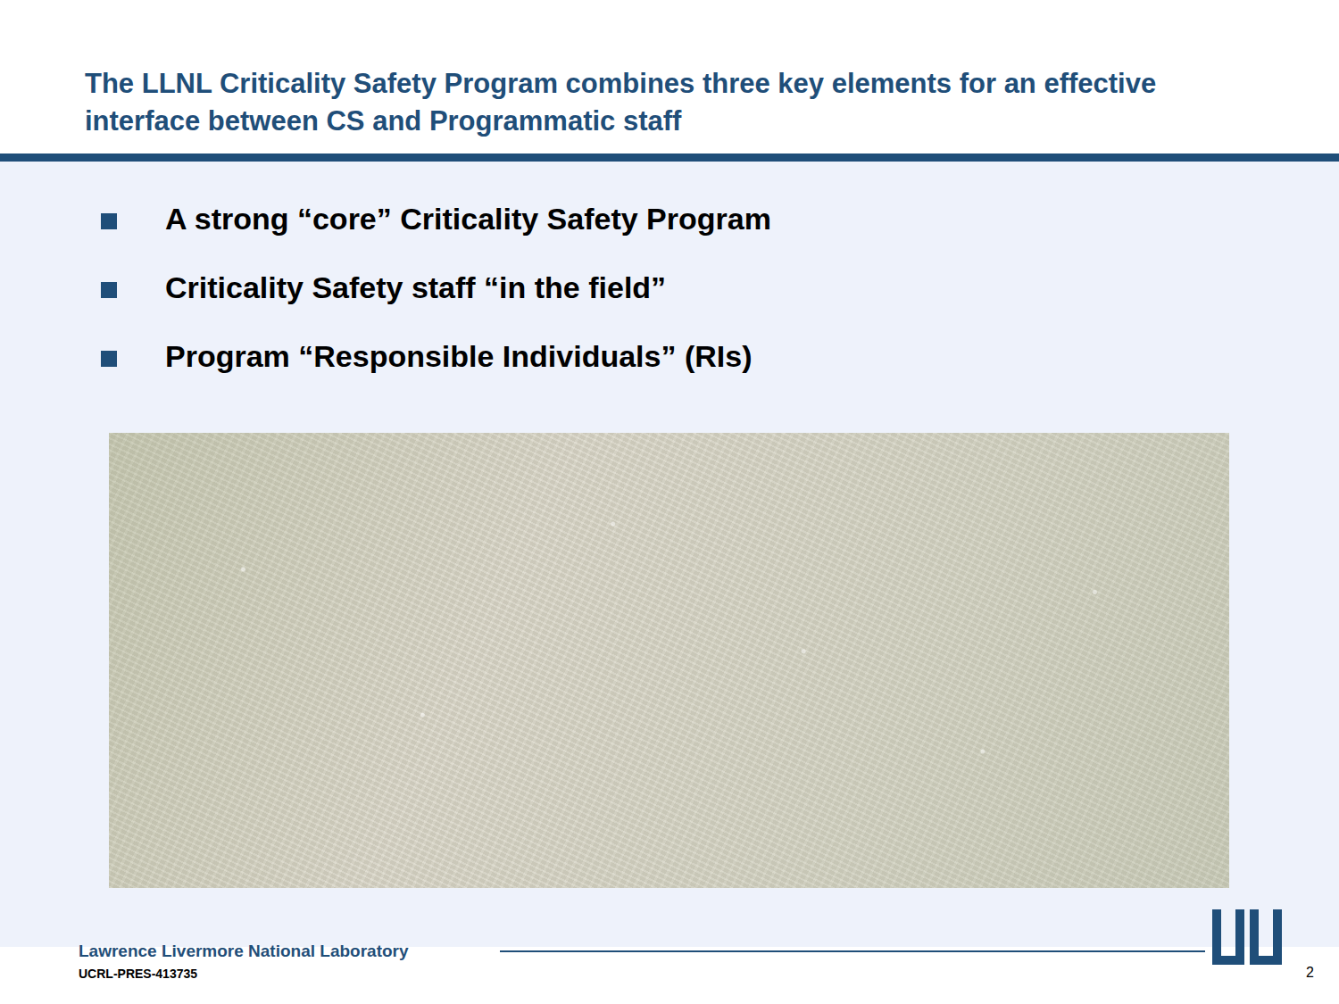The LLNL Criticality Safety Program combines three key elements for an effective interface between CS and Programmatic staff
A strong “core” Criticality Safety Program
Criticality Safety staff “in the field”
Program “Responsible Individuals” (RIs)
Lawrence Livermore National Laboratory
UCRL-PRES-413735
2